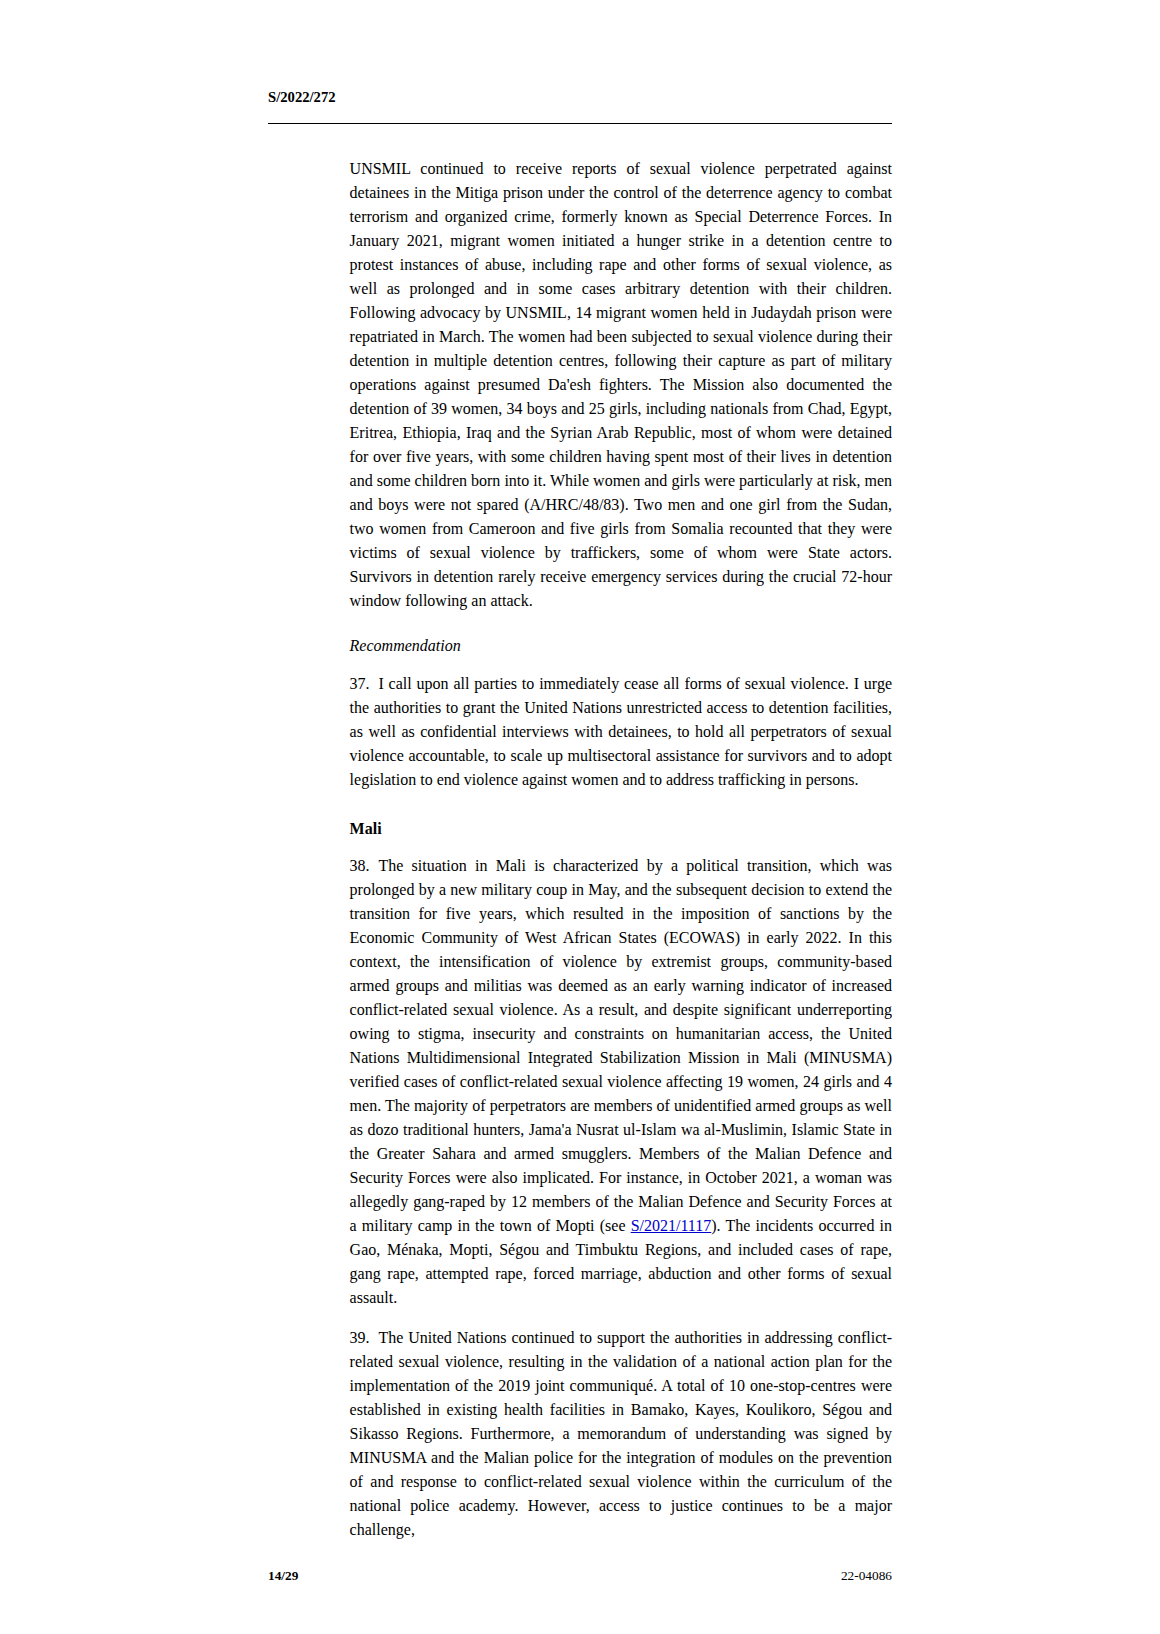S/2022/272
UNSMIL continued to receive reports of sexual violence perpetrated against detainees in the Mitiga prison under the control of the deterrence agency to combat terrorism and organized crime, formerly known as Special Deterrence Forces. In January 2021, migrant women initiated a hunger strike in a detention centre to protest instances of abuse, including rape and other forms of sexual violence, as well as prolonged and in some cases arbitrary detention with their children. Following advocacy by UNSMIL, 14 migrant women held in Judaydah prison were repatriated in March. The women had been subjected to sexual violence during their detention in multiple detention centres, following their capture as part of military operations against presumed Da'esh fighters. The Mission also documented the detention of 39 women, 34 boys and 25 girls, including nationals from Chad, Egypt, Eritrea, Ethiopia, Iraq and the Syrian Arab Republic, most of whom were detained for over five years, with some children having spent most of their lives in detention and some children born into it. While women and girls were particularly at risk, men and boys were not spared (A/HRC/48/83). Two men and one girl from the Sudan, two women from Cameroon and five girls from Somalia recounted that they were victims of sexual violence by traffickers, some of whom were State actors. Survivors in detention rarely receive emergency services during the crucial 72-hour window following an attack.
Recommendation
37. I call upon all parties to immediately cease all forms of sexual violence. I urge the authorities to grant the United Nations unrestricted access to detention facilities, as well as confidential interviews with detainees, to hold all perpetrators of sexual violence accountable, to scale up multisectoral assistance for survivors and to adopt legislation to end violence against women and to address trafficking in persons.
Mali
38. The situation in Mali is characterized by a political transition, which was prolonged by a new military coup in May, and the subsequent decision to extend the transition for five years, which resulted in the imposition of sanctions by the Economic Community of West African States (ECOWAS) in early 2022. In this context, the intensification of violence by extremist groups, community-based armed groups and militias was deemed as an early warning indicator of increased conflict-related sexual violence. As a result, and despite significant underreporting owing to stigma, insecurity and constraints on humanitarian access, the United Nations Multidimensional Integrated Stabilization Mission in Mali (MINUSMA) verified cases of conflict-related sexual violence affecting 19 women, 24 girls and 4 men. The majority of perpetrators are members of unidentified armed groups as well as dozo traditional hunters, Jama'a Nusrat ul-Islam wa al-Muslimin, Islamic State in the Greater Sahara and armed smugglers. Members of the Malian Defence and Security Forces were also implicated. For instance, in October 2021, a woman was allegedly gang-raped by 12 members of the Malian Defence and Security Forces at a military camp in the town of Mopti (see S/2021/1117). The incidents occurred in Gao, Ménaka, Mopti, Ségou and Timbuktu Regions, and included cases of rape, gang rape, attempted rape, forced marriage, abduction and other forms of sexual assault.
39. The United Nations continued to support the authorities in addressing conflict-related sexual violence, resulting in the validation of a national action plan for the implementation of the 2019 joint communiqué. A total of 10 one-stop-centres were established in existing health facilities in Bamako, Kayes, Koulikoro, Ségou and Sikasso Regions. Furthermore, a memorandum of understanding was signed by MINUSMA and the Malian police for the integration of modules on the prevention of and response to conflict-related sexual violence within the curriculum of the national police academy. However, access to justice continues to be a major challenge,
14/29 22-04086